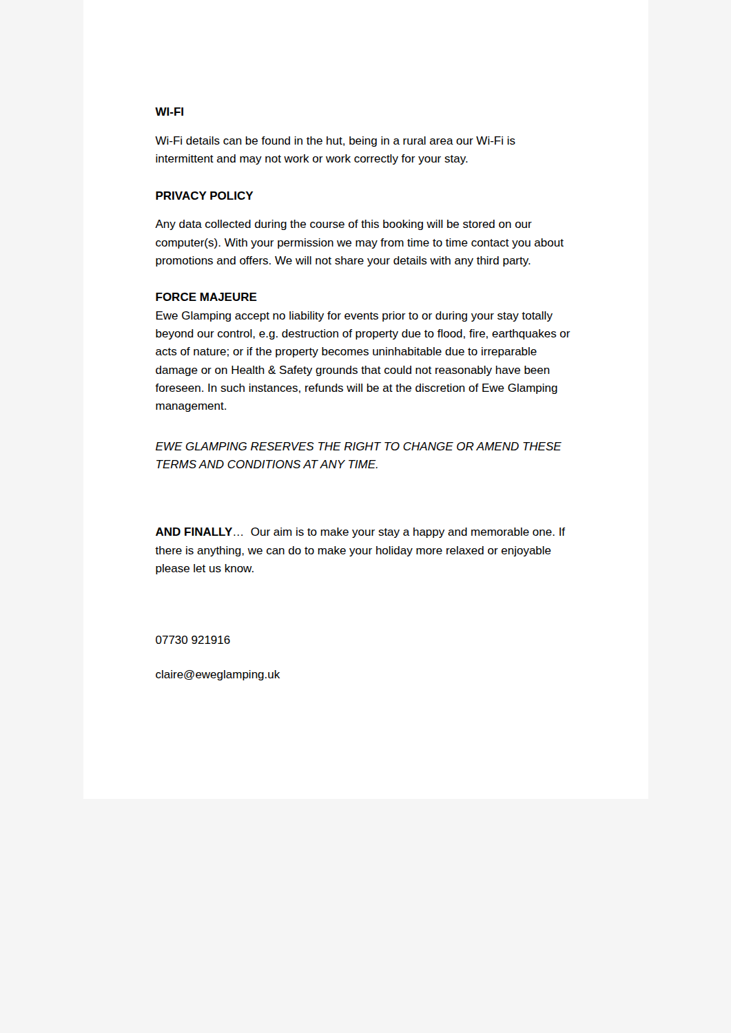WI-FI
Wi-Fi details can be found in the hut, being in a rural area our Wi-Fi is intermittent and may not work or work correctly for your stay.
PRIVACY POLICY
Any data collected during the course of this booking will be stored on our computer(s). With your permission we may from time to time contact you about promotions and offers. We will not share your details with any third party.
FORCE MAJEURE
Ewe Glamping accept no liability for events prior to or during your stay totally beyond our control, e.g. destruction of property due to flood, fire, earthquakes or acts of nature; or if the property becomes uninhabitable due to irreparable damage or on Health & Safety grounds that could not reasonably have been foreseen. In such instances, refunds will be at the discretion of Ewe Glamping management.
EWE GLAMPING RESERVES THE RIGHT TO CHANGE OR AMEND THESE TERMS AND CONDITIONS AT ANY TIME.
AND FINALLY… Our aim is to make your stay a happy and memorable one. If there is anything, we can do to make your holiday more relaxed or enjoyable please let us know.
07730 921916
claire@eweglamping.uk